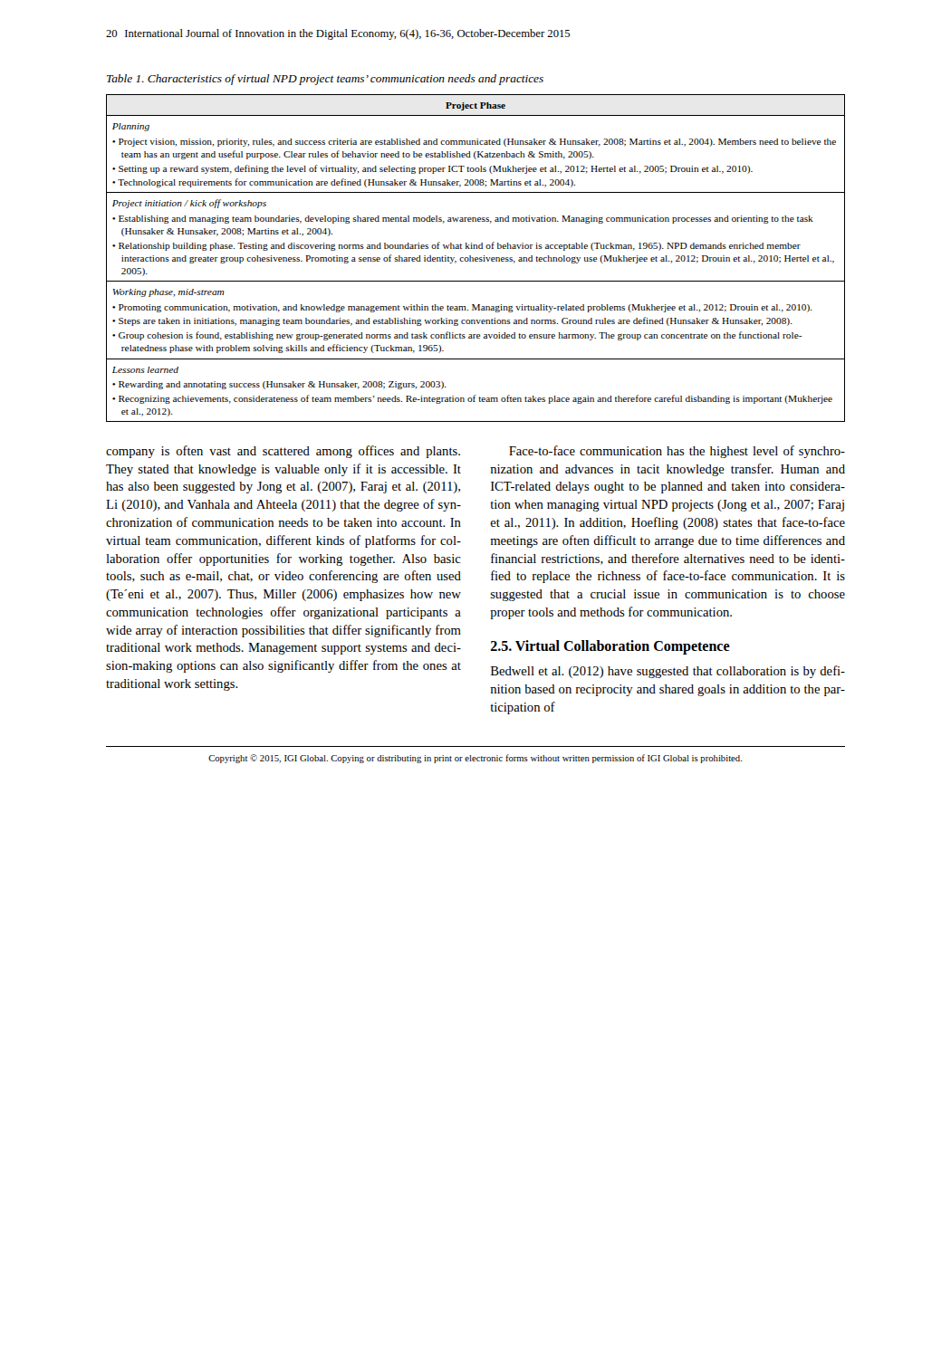20 International Journal of Innovation in the Digital Economy, 6(4), 16-36, October-December 2015
Table 1. Characteristics of virtual NPD project teams’ communication needs and practices
| Project Phase |
| --- |
| Planning • Project vision, mission, priority, rules, and success criteria are established and communicated (Hunsaker & Hunsaker, 2008; Martins et al., 2004). Members need to believe the team has an urgent and useful purpose. Clear rules of behavior need to be established (Katzenbach & Smith, 2005). • Setting up a reward system, defining the level of virtuality, and selecting proper ICT tools (Mukherjee et al., 2012; Hertel et al., 2005; Drouin et al., 2010). • Technological requirements for communication are defined (Hunsaker & Hunsaker, 2008; Martins et al., 2004). |
| Project initiation / kick off workshops • Establishing and managing team boundaries, developing shared mental models, awareness, and motivation. Managing communication processes and orienting to the task (Hunsaker & Hunsaker, 2008; Martins et al., 2004). • Relationship building phase. Testing and discovering norms and boundaries of what kind of behavior is acceptable (Tuckman, 1965). NPD demands enriched member interactions and greater group cohesiveness. Promoting a sense of shared identity, cohesiveness, and technology use (Mukherjee et al., 2012; Drouin et al., 2010; Hertel et al., 2005). |
| Working phase, mid-stream • Promoting communication, motivation, and knowledge management within the team. Managing virtuality-related problems (Mukherjee et al., 2012; Drouin et al., 2010). • Steps are taken in initiations, managing team boundaries, and establishing working conventions and norms. Ground rules are defined (Hunsaker & Hunsaker, 2008). • Group cohesion is found, establishing new group-generated norms and task conflicts are avoided to ensure harmony. The group can concentrate on the functional role-relatedness phase with problem solving skills and efficiency (Tuckman, 1965). |
| Lessons learned • Rewarding and annotating success (Hunsaker & Hunsaker, 2008; Zigurs, 2003). • Recognizing achievements, considerateness of team members’ needs. Re-integration of team often takes place again and therefore careful disbanding is important (Mukherjee et al., 2012). |
company is often vast and scattered among offices and plants. They stated that knowledge is valuable only if it is accessible. It has also been suggested by Jong et al. (2007), Faraj et al. (2011), Li (2010), and Vanhala and Ahteela (2011) that the degree of synchronization of communication needs to be taken into account. In virtual team communication, different kinds of platforms for collaboration offer opportunities for working together. Also basic tools, such as e-mail, chat, or video conferencing are often used (Te´eni et al., 2007). Thus, Miller (2006) emphasizes how new communication technologies offer organizational participants a wide array of interaction possibilities that differ significantly from traditional work methods. Management support systems and decision-making options can also significantly differ from the ones at traditional work settings.
Face-to-face communication has the highest level of synchronization and advances in tacit knowledge transfer. Human and ICT-related delays ought to be planned and taken into consideration when managing virtual NPD projects (Jong et al., 2007; Faraj et al., 2011). In addition, Hoefling (2008) states that face-to-face meetings are often difficult to arrange due to time differences and financial restrictions, and therefore alternatives need to be identified to replace the richness of face-to-face communication. It is suggested that a crucial issue in communication is to choose proper tools and methods for communication.
2.5. Virtual Collaboration Competence
Bedwell et al. (2012) have suggested that collaboration is by definition based on reciprocity and shared goals in addition to the participation of
Copyright © 2015, IGI Global. Copying or distributing in print or electronic forms without written permission of IGI Global is prohibited.